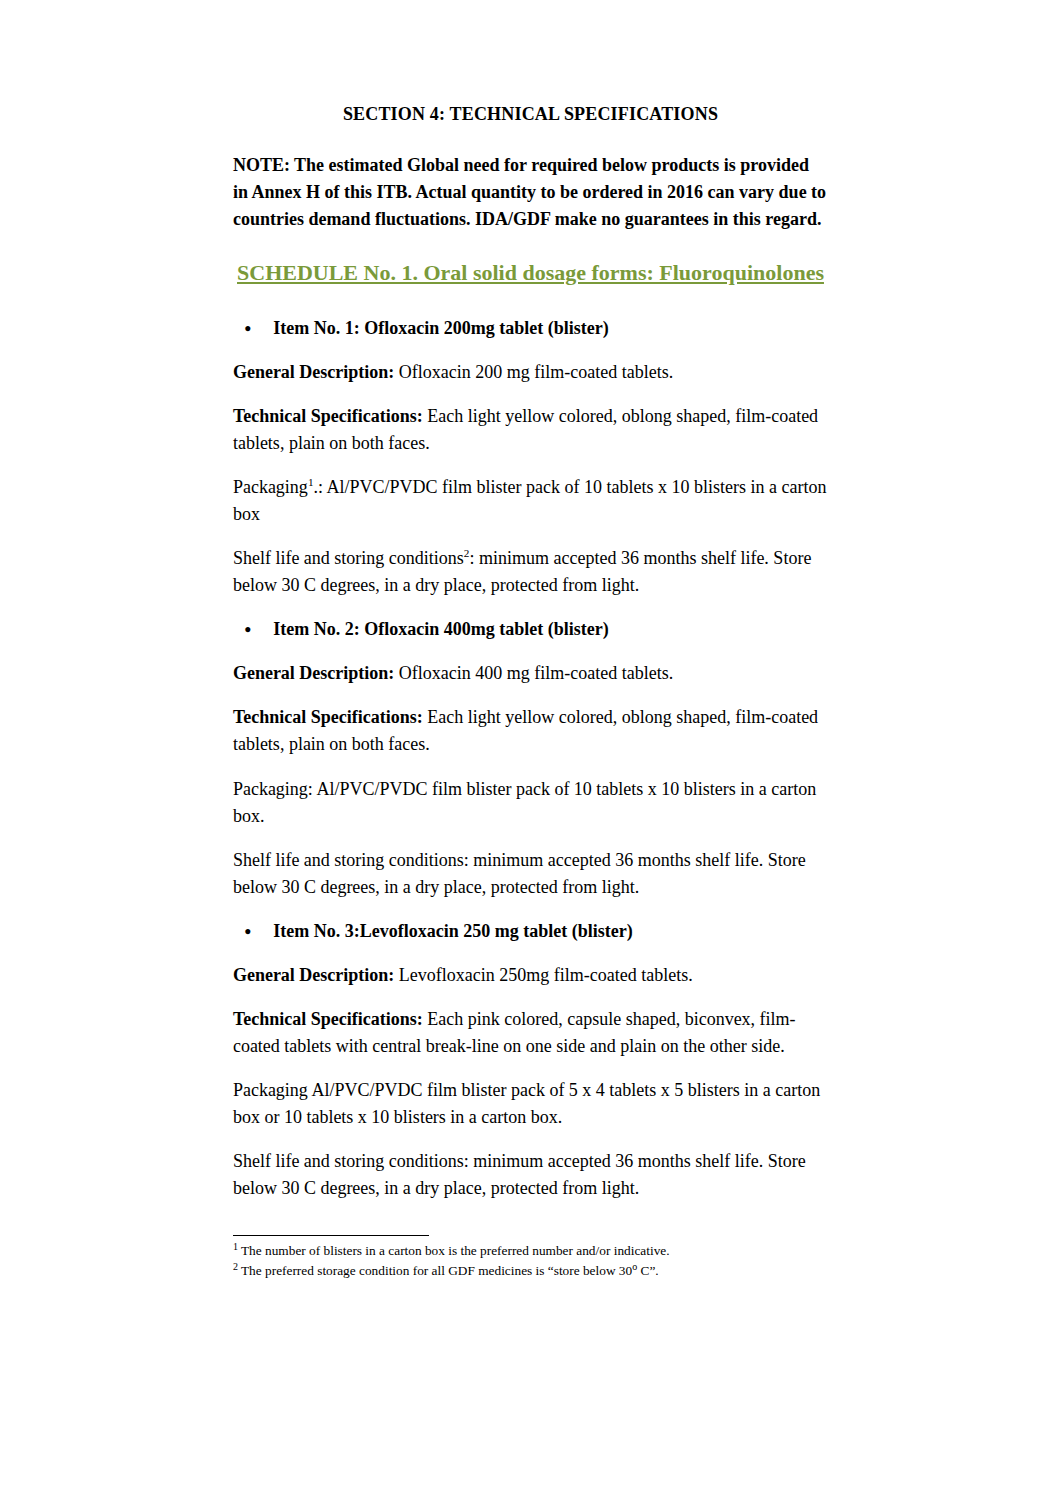SECTION 4: TECHNICAL SPECIFICATIONS
NOTE: The estimated Global need for required below products is provided in Annex H of this ITB. Actual quantity to be ordered in 2016 can vary due to countries demand fluctuations. IDA/GDF make no guarantees in this regard.
SCHEDULE No. 1. Oral solid dosage forms: Fluoroquinolones
Item No. 1: Ofloxacin 200mg tablet (blister)
General Description: Ofloxacin 200 mg film-coated tablets.
Technical Specifications: Each light yellow colored, oblong shaped, film-coated tablets, plain on both faces.
Packaging1.: Al/PVC/PVDC film blister pack of 10 tablets x 10 blisters in a carton box
Shelf life and storing conditions2: minimum accepted 36 months shelf life. Store below 30 C degrees, in a dry place, protected from light.
Item No. 2: Ofloxacin 400mg tablet (blister)
General Description: Ofloxacin 400 mg film-coated tablets.
Technical Specifications: Each light yellow colored, oblong shaped, film-coated tablets, plain on both faces.
Packaging: Al/PVC/PVDC film blister pack of 10 tablets x 10 blisters in a carton box.
Shelf life and storing conditions: minimum accepted 36 months shelf life. Store below 30 C degrees, in a dry place, protected from light.
Item No. 3:Levofloxacin 250 mg tablet (blister)
General Description: Levofloxacin 250mg film-coated tablets.
Technical Specifications: Each pink colored, capsule shaped, biconvex, film-coated tablets with central break-line on one side and plain on the other side.
Packaging Al/PVC/PVDC film blister pack of 5 x 4 tablets x 5 blisters in a carton box or 10 tablets x 10 blisters in a carton box.
Shelf life and storing conditions: minimum accepted 36 months shelf life. Store below 30 C degrees, in a dry place, protected from light.
1 The number of blisters in a carton box is the preferred number and/or indicative.
2 The preferred storage condition for all GDF medicines is “store below 30o C”.